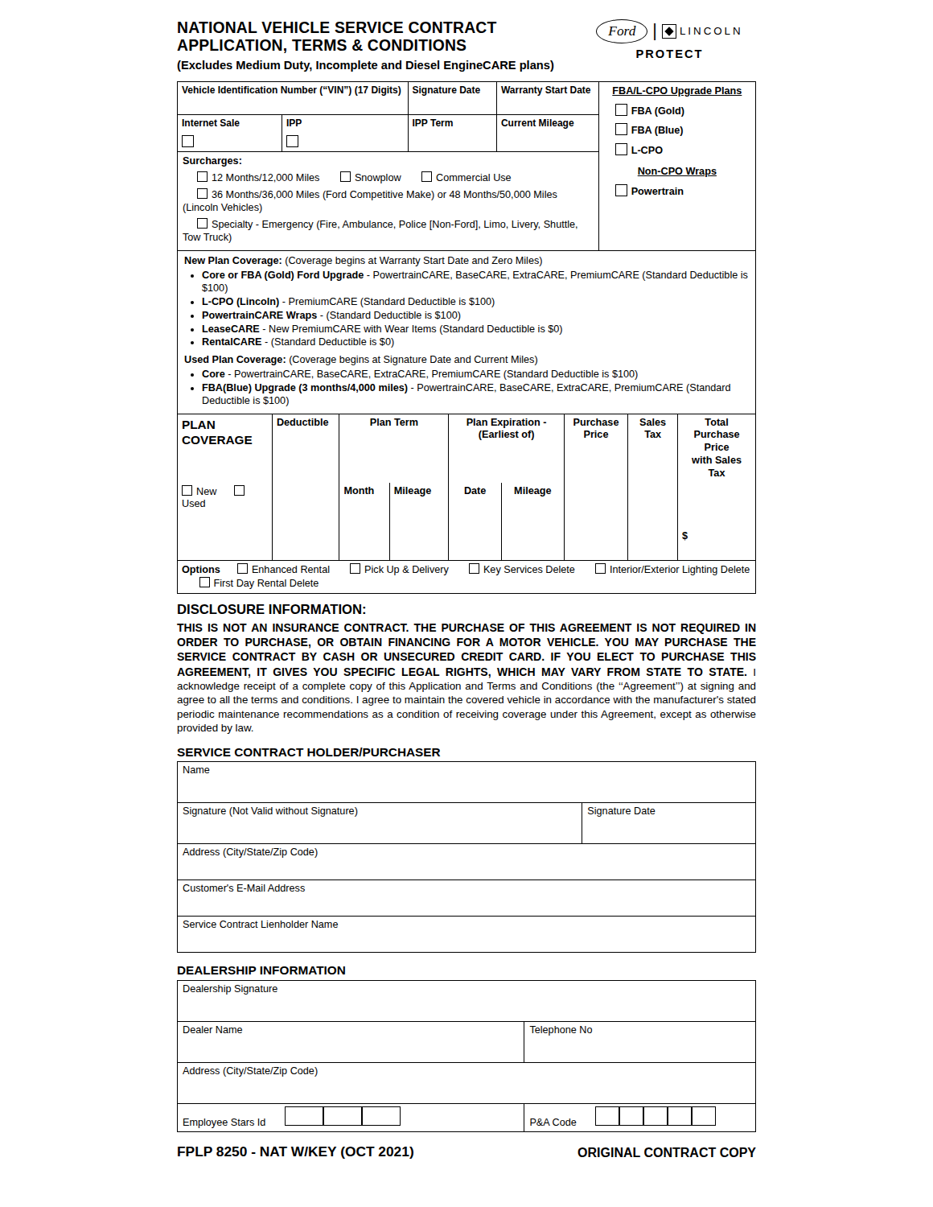NATIONAL VEHICLE SERVICE CONTRACT
APPLICATION, TERMS & CONDITIONS
(Excludes Medium Duty, Incomplete and Diesel EngineCARE plans)
Ford | LINCOLN
PROTECT
| Vehicle Identification Number (“VIN”) (17 Digits) | Signature Date | Warranty Start Date | FBA/L-CPO Upgrade Plans FBA (Gold) FBA (Blue) L-CPO Non-CPO Wraps Powertrain |
| Internet Sale | IPP | IPP Term | Current Mileage |
| Surcharges: 12 Months/12,000 Miles Snowplow Commercial Use 36 Months/36,000 Miles (Ford Competitive Make) or 48 Months/50,000 Miles (Lincoln Vehicles) Specialty - Emergency (Fire, Ambulance, Police [Non-Ford], Limo, Livery, Shuttle, Tow Truck) |
New Plan Coverage: (Coverage begins at Warranty Start Date and Zero Miles)
Core or FBA (Gold) Ford Upgrade - PowertrainCARE, BaseCARE, ExtraCARE, PremiumCARE (Standard Deductible is $100)
L-CPO (Lincoln) - PremiumCARE (Standard Deductible is $100)
PowertrainCARE Wraps - (Standard Deductible is $100)
LeaseCARE - New PremiumCARE with Wear Items (Standard Deductible is $0)
RentalCARE - (Standard Deductible is $0)
Used Plan Coverage: (Coverage begins at Signature Date and Current Miles)
Core - PowertrainCARE, BaseCARE, ExtraCARE, PremiumCARE (Standard Deductible is $100)
FBA(Blue) Upgrade (3 months/4,000 miles) - PowertrainCARE, BaseCARE, ExtraCARE, PremiumCARE (Standard Deductible is $100)
| PLAN COVERAGE | Deductible | Plan Term | Plan Expiration - (Earliest of) | Purchase Price | Sales Tax | Total Purchase Price with Sales Tax |
| New Used | | Month | Mileage | Date | Mileage | | | |
| | | | | | | | | $ |
| Options Enhanced Rental Pick Up & Delivery Key Services Delete Interior/Exterior Lighting Delete First Day Rental Delete |
DISCLOSURE INFORMATION:
THIS IS NOT AN INSURANCE CONTRACT. THE PURCHASE OF THIS AGREEMENT IS NOT REQUIRED IN ORDER TO PURCHASE, OR OBTAIN FINANCING FOR A MOTOR VEHICLE. YOU MAY PURCHASE THE SERVICE CONTRACT BY CASH OR UNSECURED CREDIT CARD. IF YOU ELECT TO PURCHASE THIS AGREEMENT, IT GIVES YOU SPECIFIC LEGAL RIGHTS, WHICH MAY VARY FROM STATE TO STATE. I acknowledge receipt of a complete copy of this Application and Terms and Conditions (the ‘‘Agreement’’) at signing and agree to all the terms and conditions. I agree to maintain the covered vehicle in accordance with the manufacturer's stated periodic maintenance recommendations as a condition of receiving coverage under this Agreement, except as otherwise provided by law.
SERVICE CONTRACT HOLDER/PURCHASER
| Name |
| Signature (Not Valid without Signature) | Signature Date |
| Address (City/State/Zip Code) |
| Customer's E-Mail Address |
| Service Contract Lienholder Name |
DEALERSHIP INFORMATION
| Dealership Signature |
| Dealer Name | Telephone No |
| Address (City/State/Zip Code) |
| Employee Stars Id | P&A Code |
FPLP 8250 - NAT W/KEY (OCT 2021)
ORIGINAL CONTRACT COPY